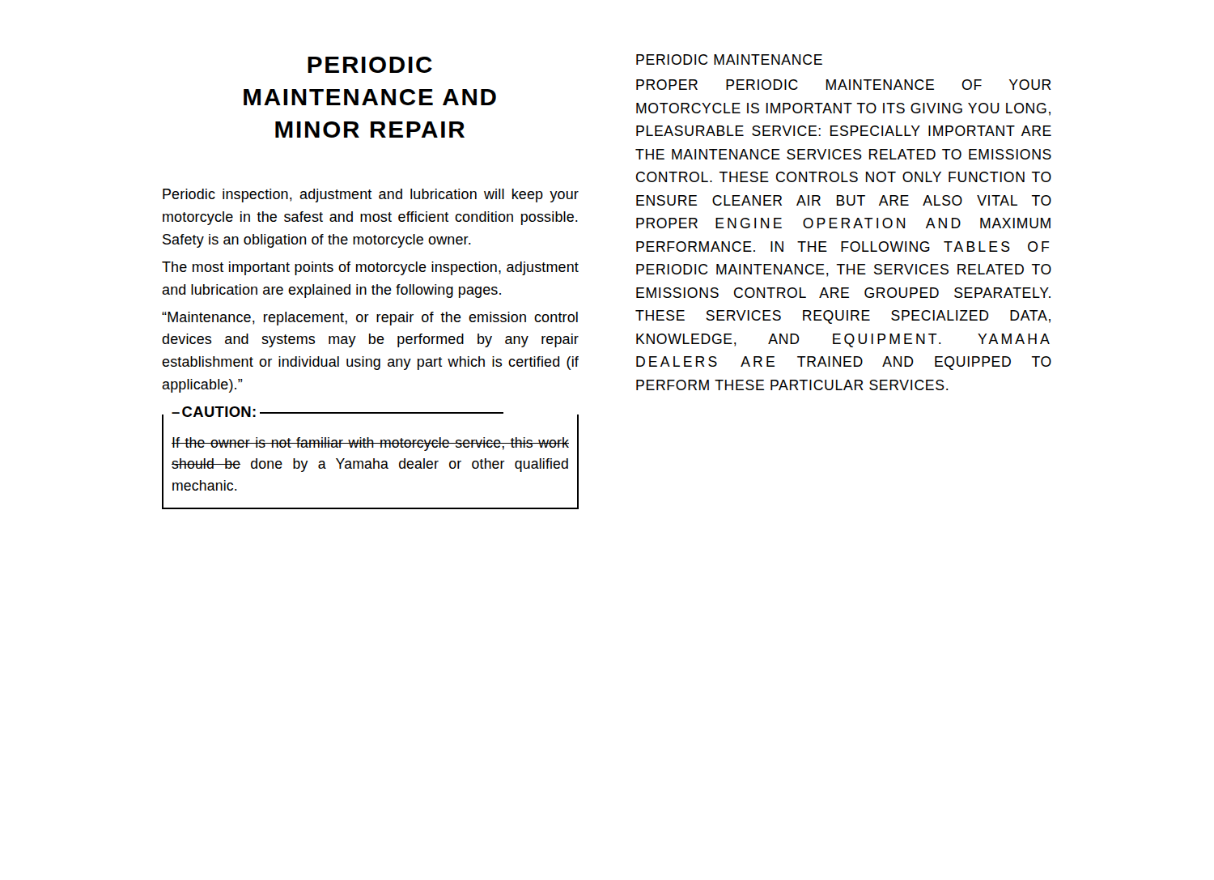PERIODIC
MAINTENANCE AND
MINOR REPAIR
Periodic inspection, adjustment and lubrication will keep your motorcycle in the safest and most efficient condition possible. Safety is an obligation of the motorcycle owner.
The most important points of motorcycle inspection, adjustment and lubrication are explained in the following pages.
“Maintenance, replacement, or repair of the emission control devices and systems may be performed by any repair establishment or individual using any part which is certified (if applicable).”
CAUTION:
If the owner is not familiar with motorcycle service, this work should be done by a Yamaha dealer or other qualified mechanic.
PERIODIC MAINTENANCE
PROPER PERIODIC MAINTENANCE OF YOUR MOTORCYCLE IS IMPORTANT TO ITS GIVING YOU LONG, PLEASURABLE SERVICE: ESPECIALLY IMPORTANT ARE THE MAINTENANCE SERVICES RELATED TO EMISSIONS CONTROL. THESE CONTROLS NOT ONLY FUNCTION TO ENSURE CLEANER AIR BUT ARE ALSO VITAL TO PROPER ENGINE OPERATION AND MAXIMUM PERFORMANCE. IN THE FOLLOWING TABLES OF PERIODIC MAINTENANCE, THE SERVICES RELATED TO EMISSIONS CONTROL ARE GROUPED SEPARATELY. THESE SERVICES REQUIRE SPECIALIZED DATA, KNOWLEDGE, AND EQUIPMENT. YAMAHA DEALERS ARE TRAINED AND EQUIPPED TO PERFORM THESE PARTICULAR SERVICES.